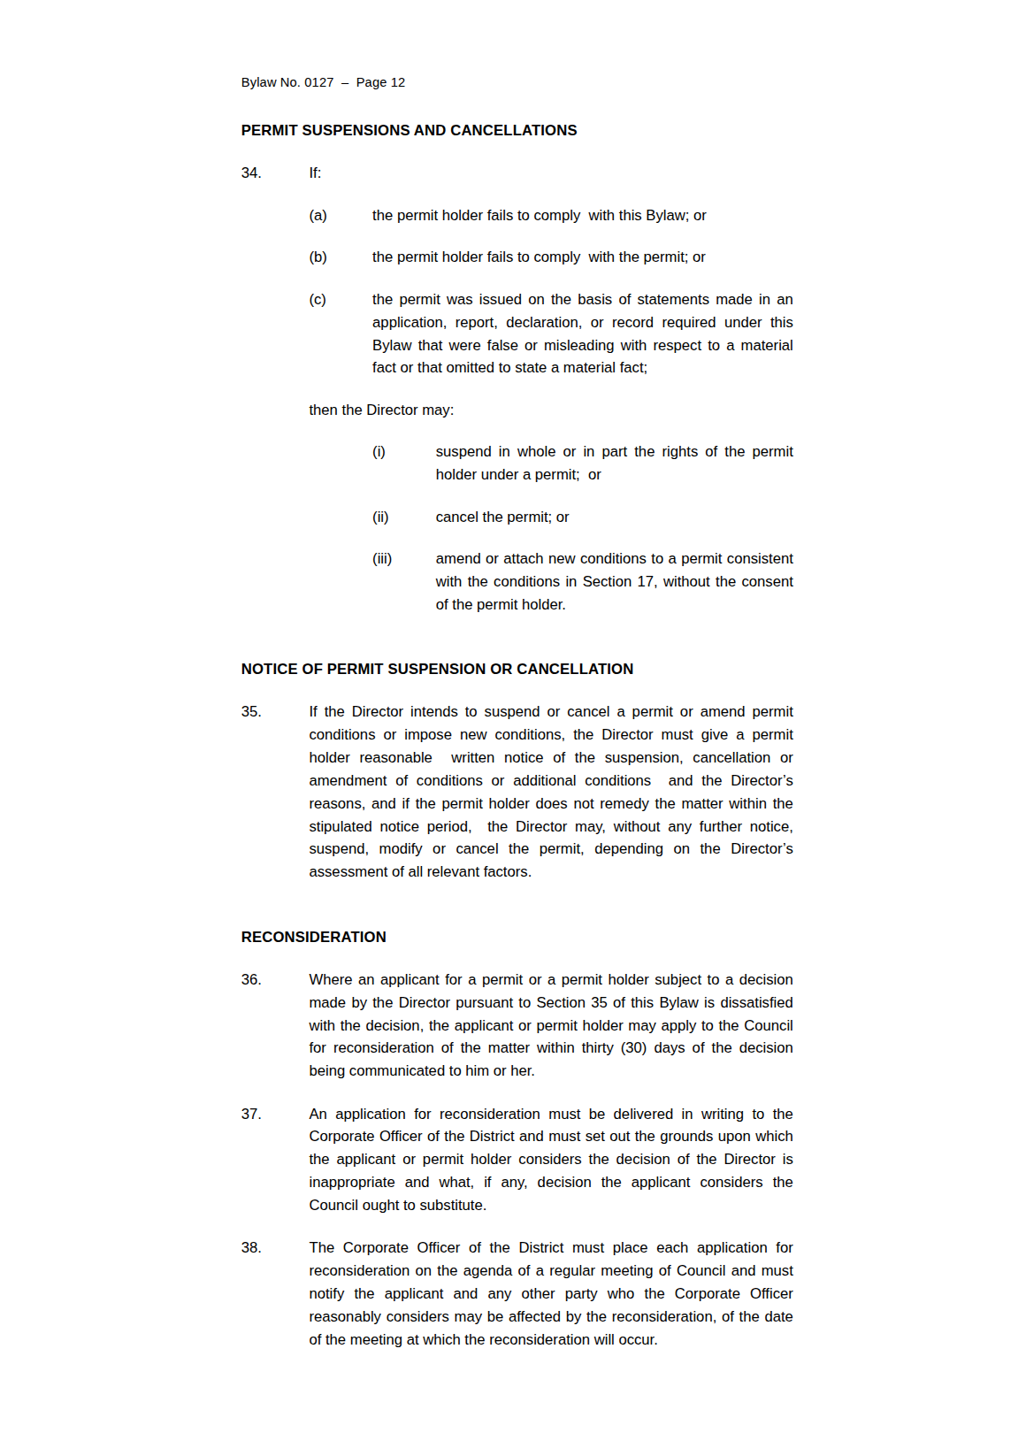Bylaw No. 0127 – Page 12
PERMIT SUSPENSIONS AND CANCELLATIONS
34.
If:
(a) the permit holder fails to comply with this Bylaw; or
(b) the permit holder fails to comply with the permit; or
(c) the permit was issued on the basis of statements made in an application, report, declaration, or record required under this Bylaw that were false or misleading with respect to a material fact or that omitted to state a material fact;
then the Director may:
(i) suspend in whole or in part the rights of the permit holder under a permit; or
(ii) cancel the permit; or
(iii) amend or attach new conditions to a permit consistent with the conditions in Section 17, without the consent of the permit holder.
NOTICE OF PERMIT SUSPENSION OR CANCELLATION
35.
If the Director intends to suspend or cancel a permit or amend permit conditions or impose new conditions, the Director must give a permit holder reasonable written notice of the suspension, cancellation or amendment of conditions or additional conditions and the Director’s reasons, and if the permit holder does not remedy the matter within the stipulated notice period, the Director may, without any further notice, suspend, modify or cancel the permit, depending on the Director’s assessment of all relevant factors.
RECONSIDERATION
36.
Where an applicant for a permit or a permit holder subject to a decision made by the Director pursuant to Section 35 of this Bylaw is dissatisfied with the decision, the applicant or permit holder may apply to the Council for reconsideration of the matter within thirty (30) days of the decision being communicated to him or her.
37.
An application for reconsideration must be delivered in writing to the Corporate Officer of the District and must set out the grounds upon which the applicant or permit holder considers the decision of the Director is inappropriate and what, if any, decision the applicant considers the Council ought to substitute.
38.
The Corporate Officer of the District must place each application for reconsideration on the agenda of a regular meeting of Council and must notify the applicant and any other party who the Corporate Officer reasonably considers may be affected by the reconsideration, of the date of the meeting at which the reconsideration will occur.